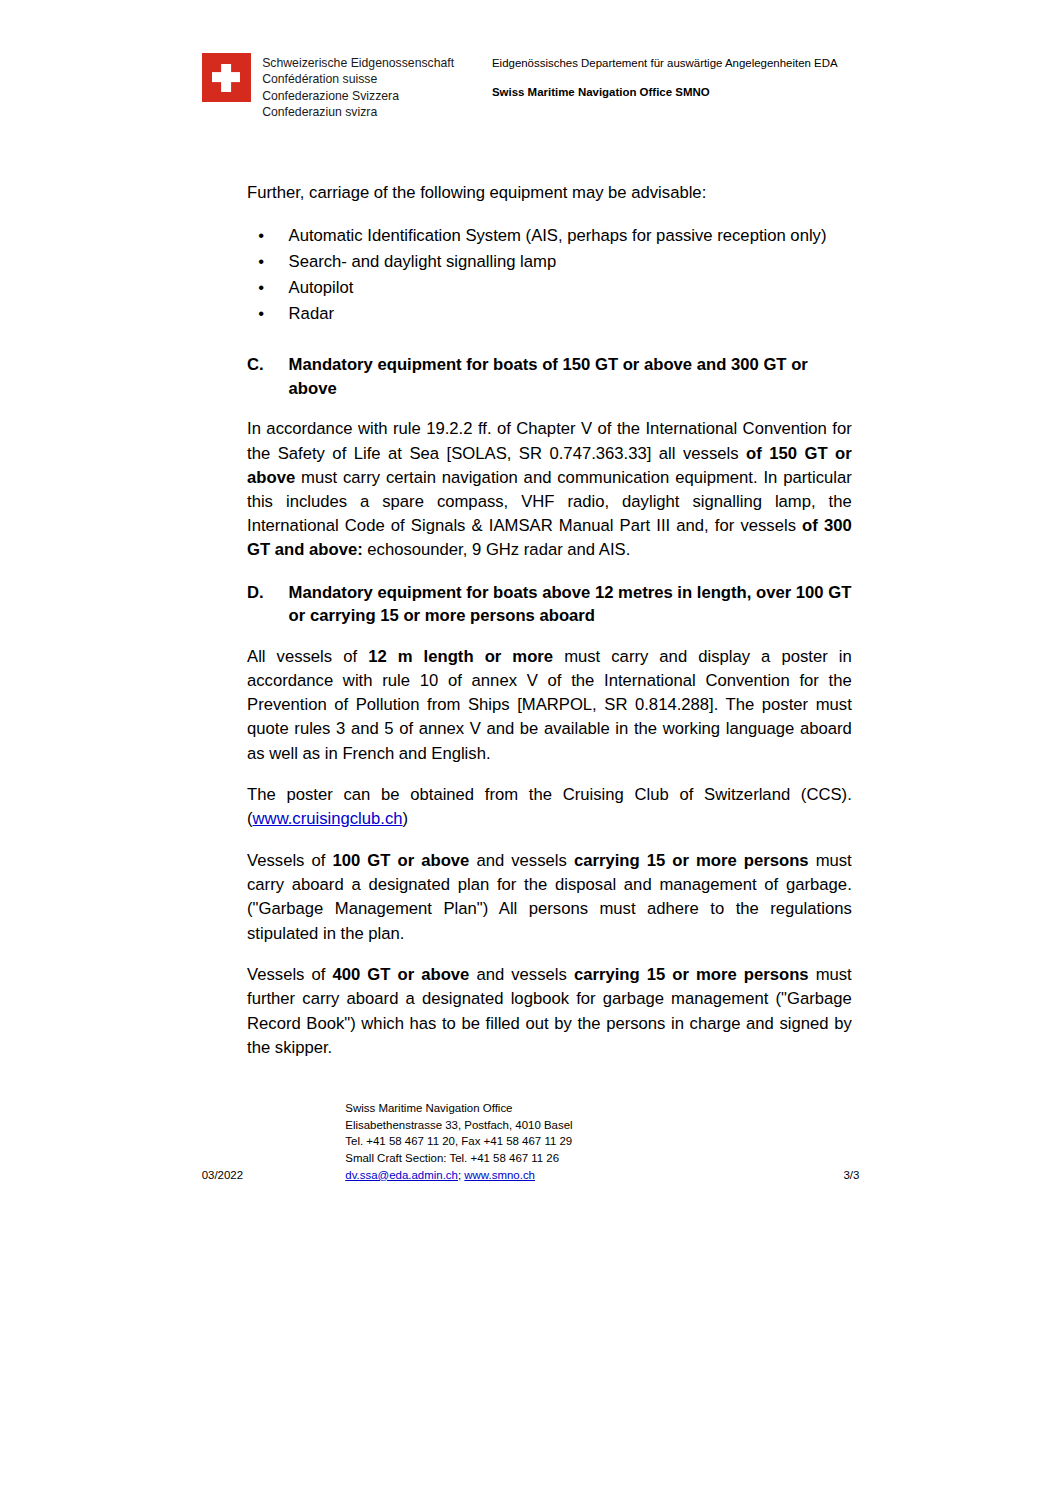Schweizerische Eidgenossenschaft
Confédération suisse
Confederazione Svizzera
Confederaziun svizra
Eidgenössisches Departement für auswärtige Angelegenheiten EDA Swiss Maritime Navigation Office SMNO
Further, carriage of the following equipment may be advisable:
Automatic Identification System (AIS, perhaps for passive reception only)
Search- and daylight signalling lamp
Autopilot
Radar
C. Mandatory equipment for boats of 150 GT or above and 300 GT or above
In accordance with rule 19.2.2 ff. of Chapter V of the International Convention for the Safety of Life at Sea [SOLAS, SR 0.747.363.33] all vessels of 150 GT or above must carry certain navigation and communication equipment. In particular this includes a spare compass, VHF radio, daylight signalling lamp, the International Code of Signals & IAMSAR Manual Part III and, for vessels of 300 GT and above: echosounder, 9 GHz radar and AIS.
D. Mandatory equipment for boats above 12 metres in length, over 100 GT or carrying 15 or more persons aboard
All vessels of 12 m length or more must carry and display a poster in accordance with rule 10 of annex V of the International Convention for the Prevention of Pollution from Ships [MARPOL, SR 0.814.288]. The poster must quote rules 3 and 5 of annex V and be available in the working language aboard as well as in French and English.
The poster can be obtained from the Cruising Club of Switzerland (CCS). (www.cruisingclub.ch)
Vessels of 100 GT or above and vessels carrying 15 or more persons must carry aboard a designated plan for the disposal and management of garbage. ("Garbage Management Plan") All persons must adhere to the regulations stipulated in the plan.
Vessels of 400 GT or above and vessels carrying 15 or more persons must further carry aboard a designated logbook for garbage management ("Garbage Record Book") which has to be filled out by the persons in charge and signed by the skipper.
03/2022
Swiss Maritime Navigation Office Elisabethenstrasse 33, Postfach, 4010 Basel Tel. +41 58 467 11 20, Fax +41 58 467 11 29 Small Craft Section: Tel. +41 58 467 11 26 dv.ssa@eda.admin.ch; www.smno.ch 3/3